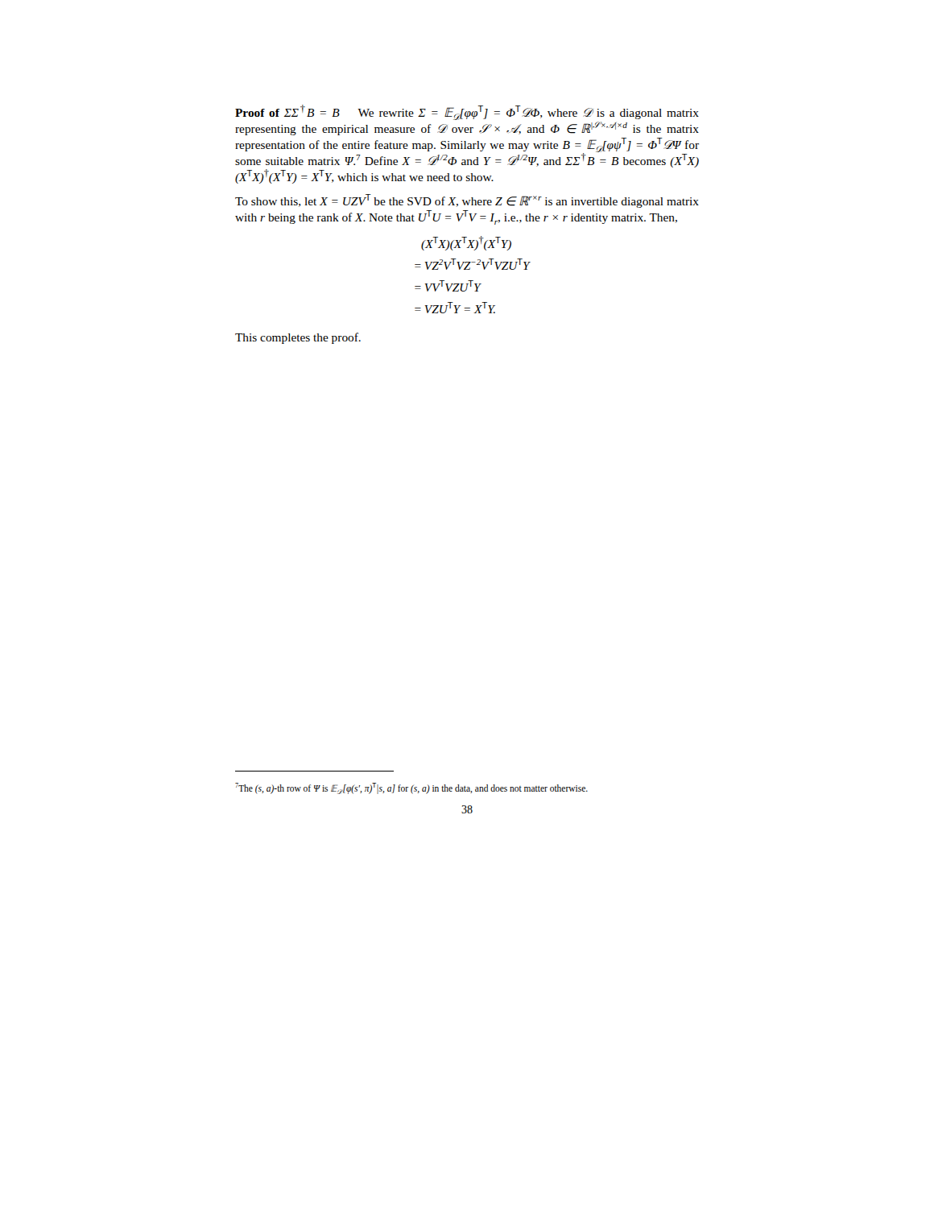Proof of ΣΣ†B = B We rewrite Σ = 𝔼𝒟[φφT] = ΦT𝒟Φ, where 𝒟 is a diagonal matrix representing the empirical measure of 𝒟 over 𝒮 × 𝒜, and Φ ∈ ℝ|𝒮×𝒜|×d is the matrix representation of the entire feature map. Similarly we may write B = 𝔼𝒟[φψT] = ΦT𝒟Ψ for some suitable matrix Ψ.7 Define X = 𝒟1/2Φ and Y = 𝒟1/2Ψ, and ΣΣ†B = B becomes (XTX)(XTX)†(XTY) = XTY, which is what we need to show.
To show this, let X = UZVT be the SVD of X, where Z ∈ ℝr×r is an invertible diagonal matrix with r being the rank of X. Note that UTU = VTV = Ir, i.e., the r × r identity matrix. Then,
(XTX)(XTX)†(XTY) = VZ2VTVZ−2VTVZUTY = VVTVZUTY = VZUTY = XTY.
This completes the proof.
7The (s, a)-th row of Ψ is 𝔼𝒟[φ(s′, π)T|s, a] for (s, a) in the data, and does not matter otherwise.
38